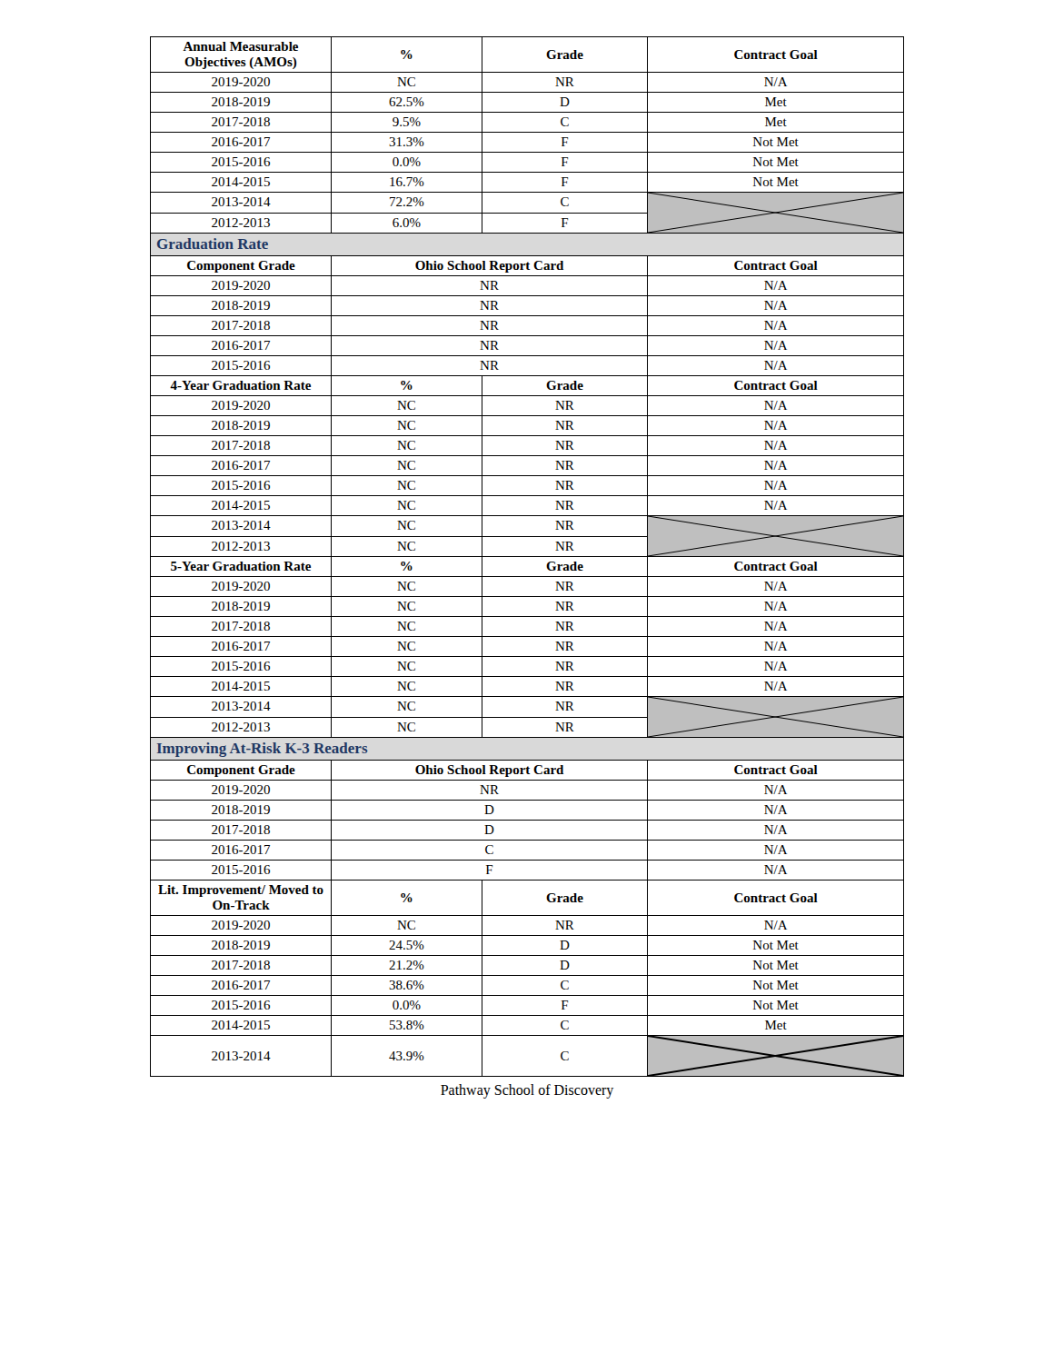| Annual Measurable Objectives (AMOs) | % | Grade | Contract Goal |
| --- | --- | --- | --- |
| 2019-2020 | NC | NR | N/A |
| 2018-2019 | 62.5% | D | Met |
| 2017-2018 | 9.5% | C | Met |
| 2016-2017 | 31.3% | F | Not Met |
| 2015-2016 | 0.0% | F | Not Met |
| 2014-2015 | 16.7% | F | Not Met |
| 2013-2014 | 72.2% | C | |
| 2012-2013 | 6.0% | F |
| Graduation Rate |
| Component Grade | Ohio School Report Card | Contract Goal |
| 2019-2020 | NR | N/A |
| 2018-2019 | NR | N/A |
| 2017-2018 | NR | N/A |
| 2016-2017 | NR | N/A |
| 2015-2016 | NR | N/A |
| 4-Year Graduation Rate | % | Grade | Contract Goal |
| 2019-2020 | NC | NR | N/A |
| 2018-2019 | NC | NR | N/A |
| 2017-2018 | NC | NR | N/A |
| 2016-2017 | NC | NR | N/A |
| 2015-2016 | NC | NR | N/A |
| 2014-2015 | NC | NR | N/A |
| 2013-2014 | NC | NR | |
| 2012-2013 | NC | NR |
| 5-Year Graduation Rate | % | Grade | Contract Goal |
| 2019-2020 | NC | NR | N/A |
| 2018-2019 | NC | NR | N/A |
| 2017-2018 | NC | NR | N/A |
| 2016-2017 | NC | NR | N/A |
| 2015-2016 | NC | NR | N/A |
| 2014-2015 | NC | NR | N/A |
| 2013-2014 | NC | NR | |
| 2012-2013 | NC | NR |
| Improving At-Risk K-3 Readers |
| Component Grade | Ohio School Report Card | Contract Goal |
| 2019-2020 | NR | N/A |
| 2018-2019 | D | N/A |
| 2017-2018 | D | N/A |
| 2016-2017 | C | N/A |
| 2015-2016 | F | N/A |
| Lit. Improvement/ Moved to On-Track | % | Grade | Contract Goal |
| 2019-2020 | NC | NR | N/A |
| 2018-2019 | 24.5% | D | Not Met |
| 2017-2018 | 21.2% | D | Not Met |
| 2016-2017 | 38.6% | C | Not Met |
| 2015-2016 | 0.0% | F | Not Met |
| 2014-2015 | 53.8% | C | Met |
| 2013-2014 | 43.9% | C | |
Pathway School of Discovery